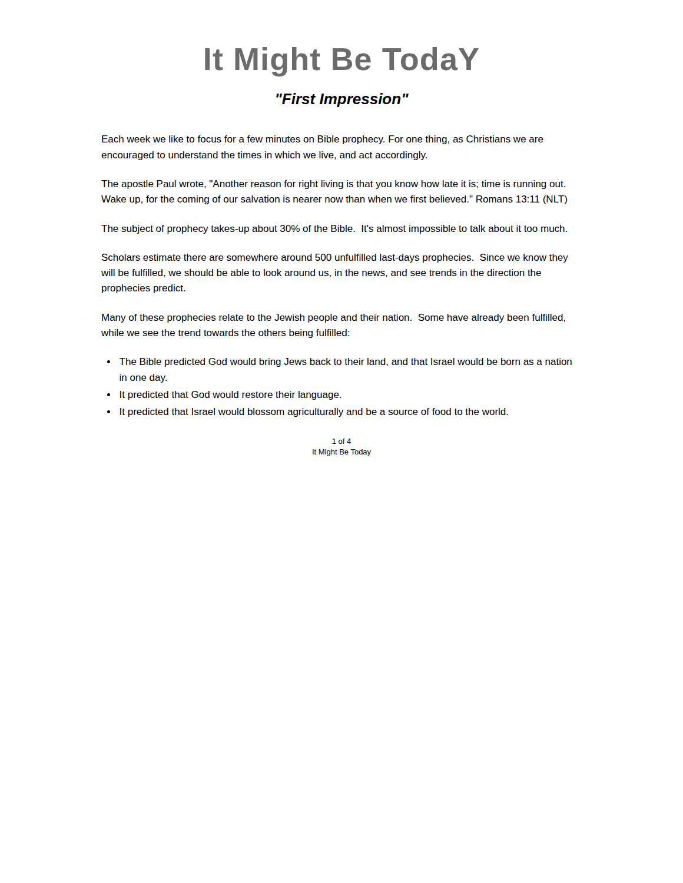It Might Be TodaY
"First Impression"
Each week we like to focus for a few minutes on Bible prophecy. For one thing, as Christians we are encouraged to understand the times in which we live, and act accordingly.
The apostle Paul wrote, "Another reason for right living is that you know how late it is; time is running out. Wake up, for the coming of our salvation is nearer now than when we first believed." Romans 13:11 (NLT)
The subject of prophecy takes-up about 30% of the Bible. It's almost impossible to talk about it too much.
Scholars estimate there are somewhere around 500 unfulfilled last-days prophecies. Since we know they will be fulfilled, we should be able to look around us, in the news, and see trends in the direction the prophecies predict.
Many of these prophecies relate to the Jewish people and their nation. Some have already been fulfilled, while we see the trend towards the others being fulfilled:
The Bible predicted God would bring Jews back to their land, and that Israel would be born as a nation in one day.
It predicted that God would restore their language.
It predicted that Israel would blossom agriculturally and be a source of food to the world.
1 of 4
It Might Be Today